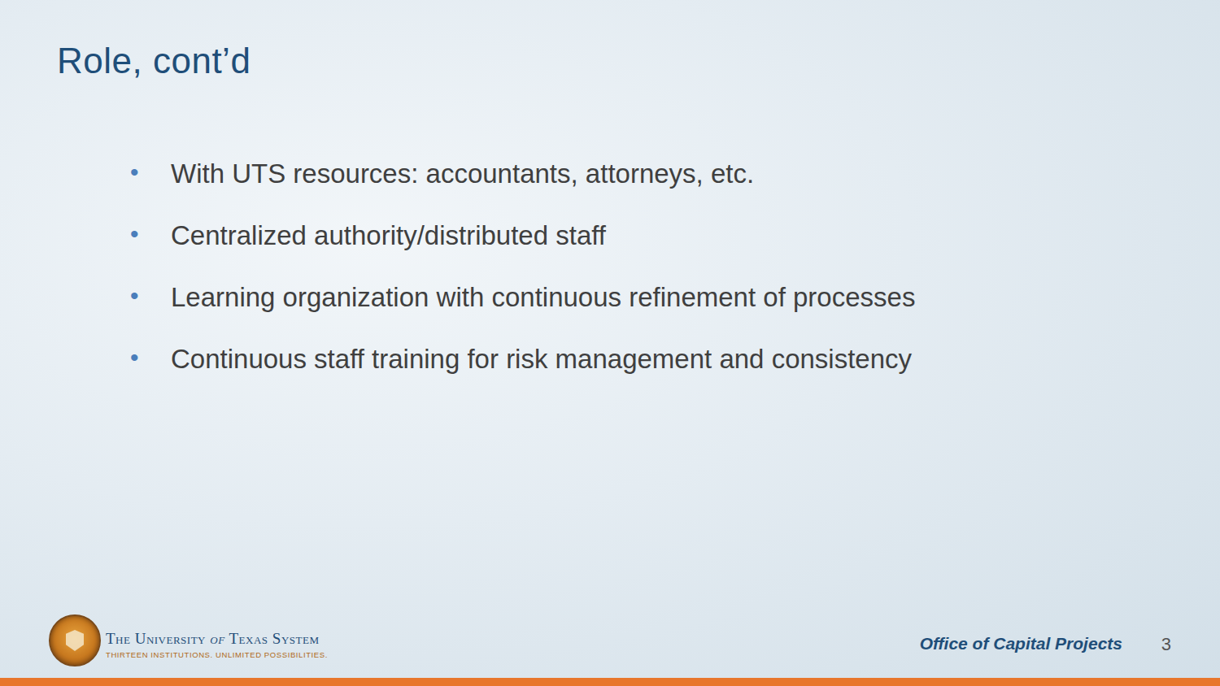Role, cont’d
With UTS resources: accountants, attorneys, etc.
Centralized authority/distributed staff
Learning organization with continuous refinement of processes
Continuous staff training for risk management and consistency
The University of Texas System
Thirteen Institutions. Unlimited Possibilities.
Office of Capital Projects
3